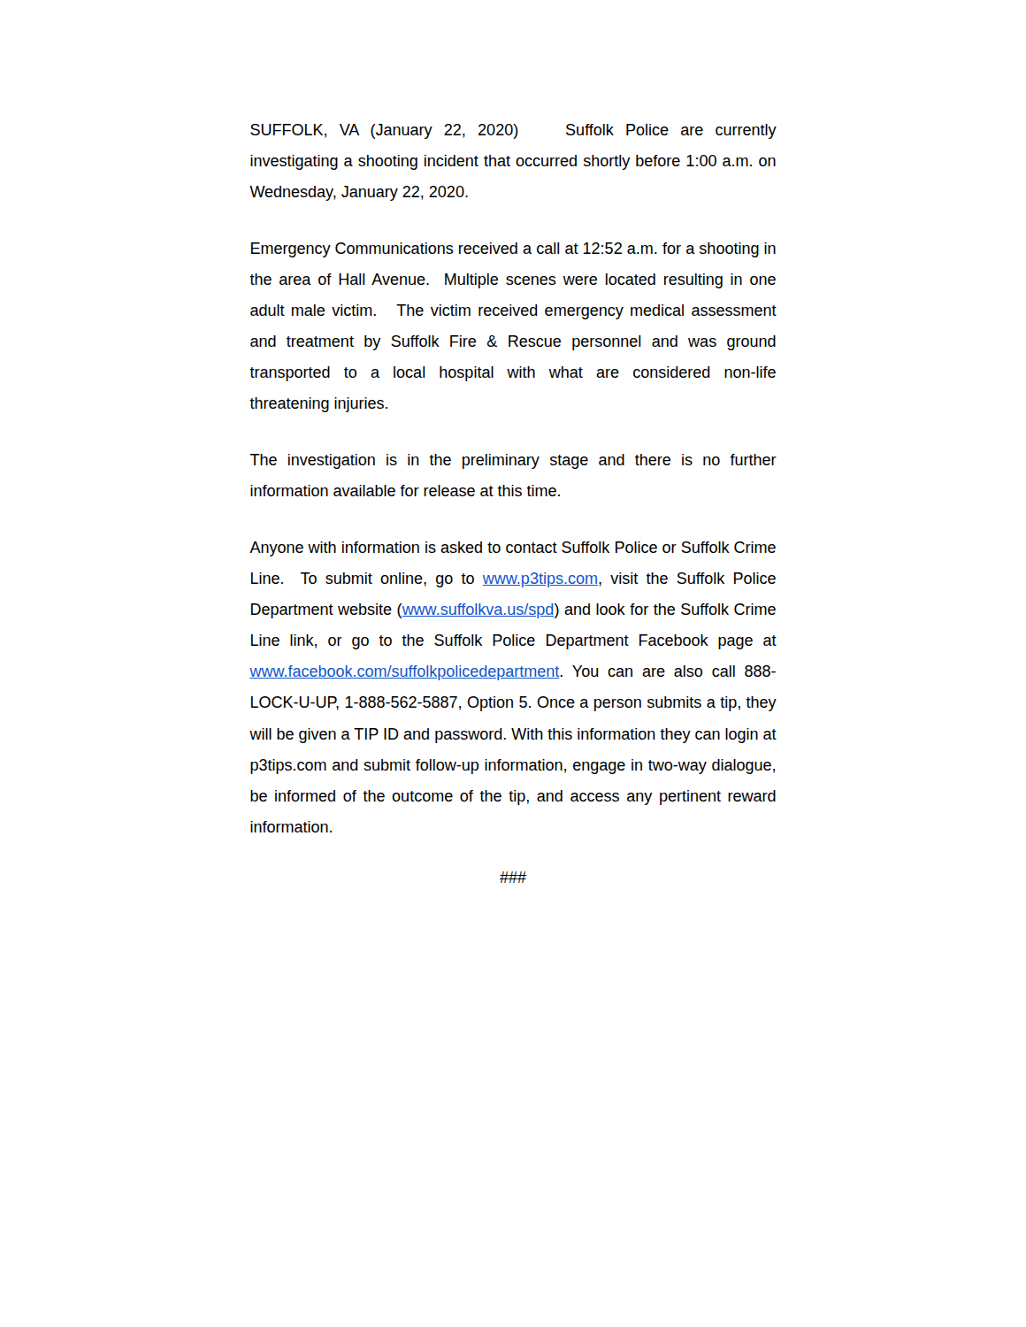SUFFOLK, VA (January 22, 2020) Suffolk Police are currently investigating a shooting incident that occurred shortly before 1:00 a.m. on Wednesday, January 22, 2020.
Emergency Communications received a call at 12:52 a.m. for a shooting in the area of Hall Avenue. Multiple scenes were located resulting in one adult male victim. The victim received emergency medical assessment and treatment by Suffolk Fire & Rescue personnel and was ground transported to a local hospital with what are considered non-life threatening injuries.
The investigation is in the preliminary stage and there is no further information available for release at this time.
Anyone with information is asked to contact Suffolk Police or Suffolk Crime Line. To submit online, go to www.p3tips.com, visit the Suffolk Police Department website (www.suffolkva.us/spd) and look for the Suffolk Crime Line link, or go to the Suffolk Police Department Facebook page at www.facebook.com/suffolkpolicedepartment. You can are also call 888-LOCK-U-UP, 1-888-562-5887, Option 5. Once a person submits a tip, they will be given a TIP ID and password. With this information they can login at p3tips.com and submit follow-up information, engage in two-way dialogue, be informed of the outcome of the tip, and access any pertinent reward information.
###